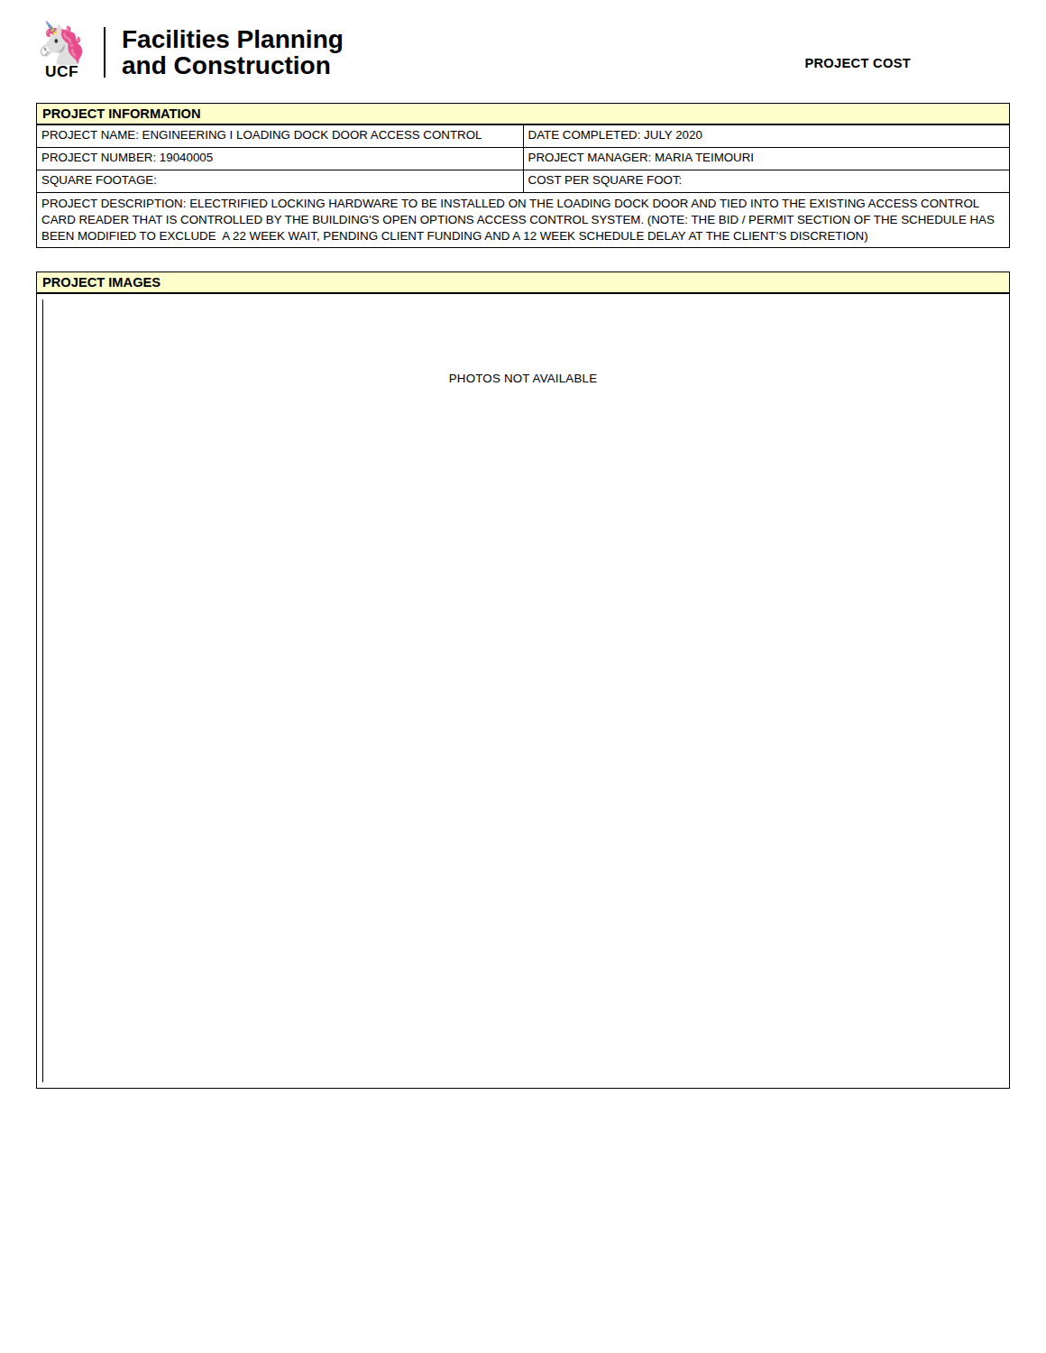🦄
UCF
Facilities Planning
and Construction
PROJECT COST
PROJECT INFORMATION
| PROJECT NAME: ENGINEERING I LOADING DOCK DOOR ACCESS CONTROL | DATE COMPLETED: JULY 2020 |
| PROJECT NUMBER: 19040005 | PROJECT MANAGER: MARIA TEIMOURI |
| SQUARE FOOTAGE: | COST PER SQUARE FOOT: |
| PROJECT DESCRIPTION: ELECTRIFIED LOCKING HARDWARE TO BE INSTALLED ON THE LOADING DOCK DOOR AND TIED INTO THE EXISTING ACCESS CONTROL CARD READER THAT IS CONTROLLED BY THE BUILDING'S OPEN OPTIONS ACCESS CONTROL SYSTEM. (NOTE: THE BID / PERMIT SECTION OF THE SCHEDULE HAS BEEN MODIFIED TO EXCLUDE A 22 WEEK WAIT, PENDING CLIENT FUNDING AND A 12 WEEK SCHEDULE DELAY AT THE CLIENT’S DISCRETION) |
PROJECT IMAGES
PHOTOS NOT AVAILABLE